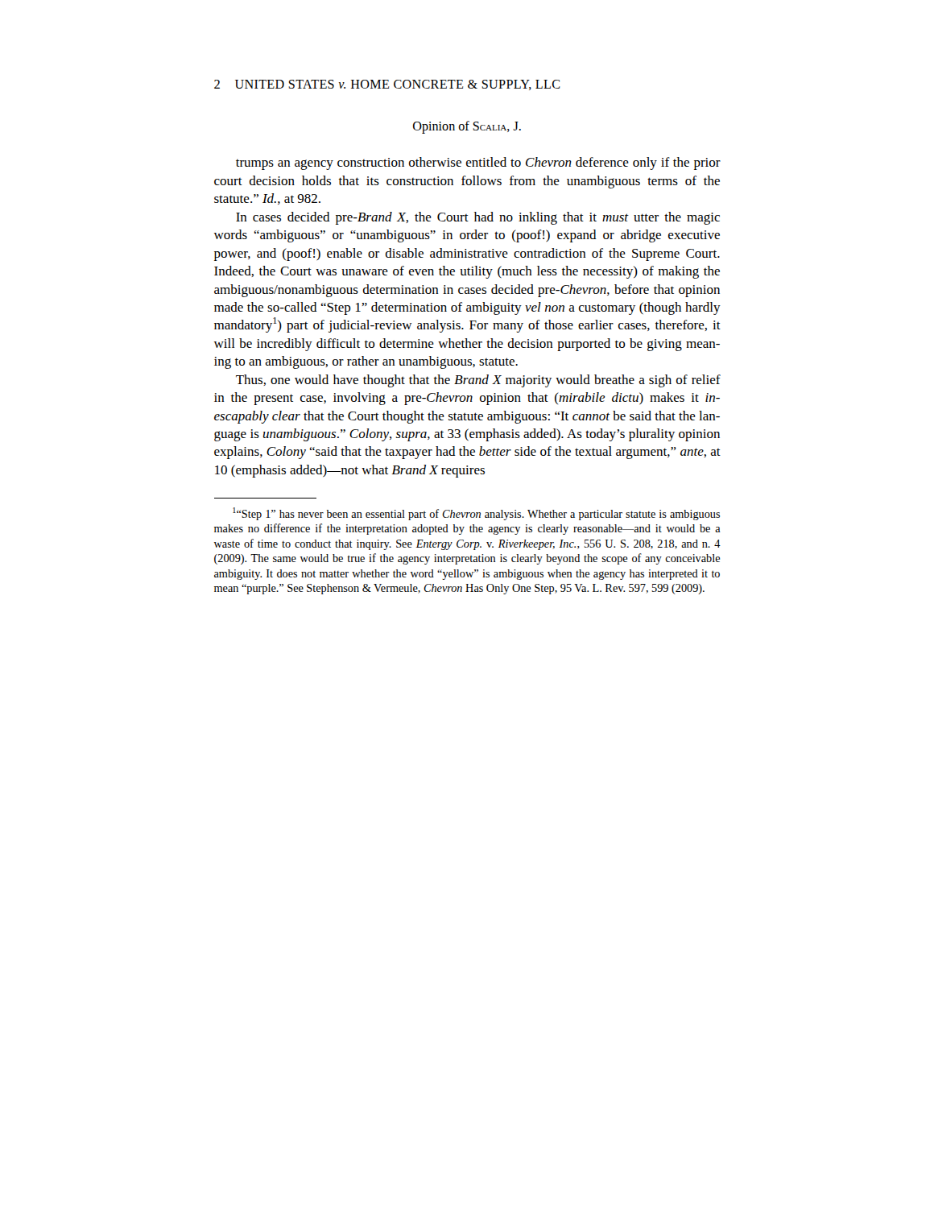2 UNITED STATES v. HOME CONCRETE & SUPPLY, LLC
Opinion of Scalia, J.
trumps an agency construction otherwise entitled to Chevron deference only if the prior court decision holds that its construction follows from the unambiguous terms of the statute.” Id., at 982.
In cases decided pre-Brand X, the Court had no inkling that it must utter the magic words “ambiguous” or “unambiguous” in order to (poof!) expand or abridge executive power, and (poof!) enable or disable administrative contradiction of the Supreme Court. Indeed, the Court was unaware of even the utility (much less the necessity) of making the ambiguous/nonambiguous determination in cases decided pre-Chevron, before that opinion made the so-called “Step 1” determination of ambiguity vel non a customary (though hardly mandatory1) part of judicial-review analysis. For many of those earlier cases, therefore, it will be incredibly difficult to determine whether the decision purported to be giving meaning to an ambiguous, or rather an unambiguous, statute.
Thus, one would have thought that the Brand X majority would breathe a sigh of relief in the present case, involving a pre-Chevron opinion that (mirabile dictu) makes it inescapably clear that the Court thought the statute ambiguous: “It cannot be said that the language is unambiguous.” Colony, supra, at 33 (emphasis added). As today’s plurality opinion explains, Colony “said that the taxpayer had the better side of the textual argument,” ante, at 10 (emphasis added)—not what Brand X requires
1“Step 1” has never been an essential part of Chevron analysis. Whether a particular statute is ambiguous makes no difference if the interpretation adopted by the agency is clearly reasonable—and it would be a waste of time to conduct that inquiry. See Entergy Corp. v. Riverkeeper, Inc., 556 U. S. 208, 218, and n. 4 (2009). The same would be true if the agency interpretation is clearly beyond the scope of any conceivable ambiguity. It does not matter whether the word “yellow” is ambiguous when the agency has interpreted it to mean “purple.” See Stephenson & Vermeule, Chevron Has Only One Step, 95 Va. L. Rev. 597, 599 (2009).